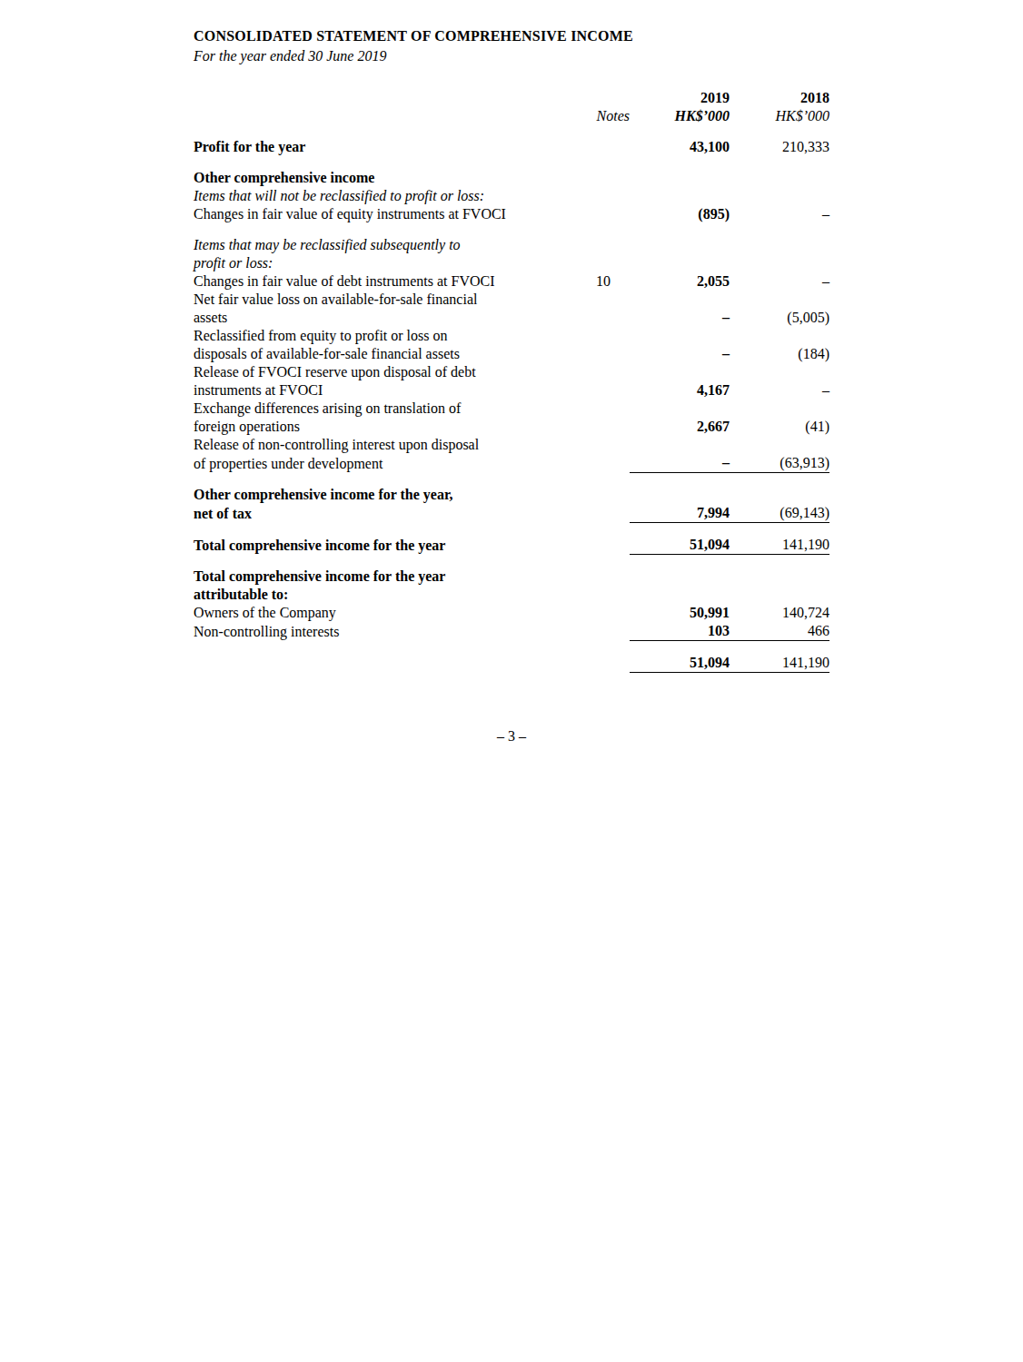CONSOLIDATED STATEMENT OF COMPREHENSIVE INCOME
For the year ended 30 June 2019
| | | 2019 | 2018 |
| | Notes | HK$’000 | HK$’000 |
| Profit for the year | | 43,100 | 210,333 |
| Other comprehensive income | | | |
| Items that will not be reclassified to profit or loss: | | | |
| Changes in fair value of equity instruments at FVOCI | | (895) | – |
| Items that may be reclassified subsequently to | | | |
| profit or loss: | | | |
| Changes in fair value of debt instruments at FVOCI | 10 | 2,055 | – |
| Net fair value loss on available-for-sale financial | | | |
| assets | | – | (5,005) |
| Reclassified from equity to profit or loss on | | | |
| disposals of available-for-sale financial assets | | – | (184) |
| Release of FVOCI reserve upon disposal of debt | | | |
| instruments at FVOCI | | 4,167 | – |
| Exchange differences arising on translation of | | | |
| foreign operations | | 2,667 | (41) |
| Release of non-controlling interest upon disposal | | | |
| of properties under development | | – | (63,913) |
| Other comprehensive income for the year, | | | |
| net of tax | | 7,994 | (69,143) |
| Total comprehensive income for the year | | 51,094 | 141,190 |
| Total comprehensive income for the year | | | |
| attributable to: | | | |
| Owners of the Company | | 50,991 | 140,724 |
| Non-controlling interests | | 103 | 466 |
| | | 51,094 | 141,190 |
– 3 –